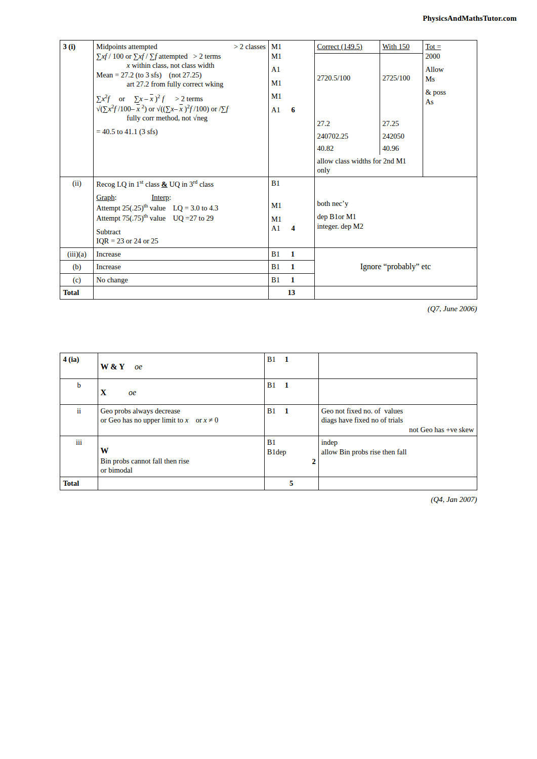PhysicsAndMathsTutor.com
| 3 (i) | Midpoints attempted > 2 classes ∑ xf / 100 or ∑ xf / ∑ f attempted > 2 terms x within class, not class width Mean = 27.2 (to 3 sfs) (not 27.25) art 27.2 from fully correct wking ∑ x 2 f or ∑ x – x ) 2 f > 2 terms √(∑ x 2 f /100– x 2 ) or √((∑ x – x ) 2 f /100) or /∑ f fully corr method, not √neg = 40.5 to 41.1 (3 sfs) | M1 M1 A1 M1 M1 A1 6 | / Correct (149.5) / With 150 / / 2720.5/100 / 2725/100 / / 27.2 / 27.25 / / 240702.25 / 242050 / / 40.82 / 40.96 / / allow class widths for 2nd M1 only / | Tot = 2000 Allow Ms & poss As |
| (ii) | Recog LQ in 1 st class & UQ in 3 rd class Graph : Interp : Attempt 25(.25) th value LQ = 3.0 to 4.3 Attempt 75(.75) th value UQ =27 to 29 Subtract IQR = 23 or 24 or 25 | B1 M1 M1 A1 4 | both nec’y dep B1or M1 integer. dep M2 |
| (iii)(a) | Increase | B1 1 | Ignore “probably” etc |
| (b) | Increase | B1 1 |
| (c) | No change | B1 1 |
| Total | | 13 | |
(Q7, June 2006)
| 4 (ia) | W & Y oe | B1 1 | |
| b | X oe | B1 1 | |
| ii | Geo probs always decrease or Geo has no upper limit to x or x ≠ 0 | B1 1 | Geo not fixed no. of values diags have fixed no of trials not Geo has +ve skew |
| iii | W Bin probs cannot fall then rise or bimodal | B1 B1dep 2 | indep allow Bin probs rise then fall |
| Total | | 5 | |
(Q4, Jan 2007)